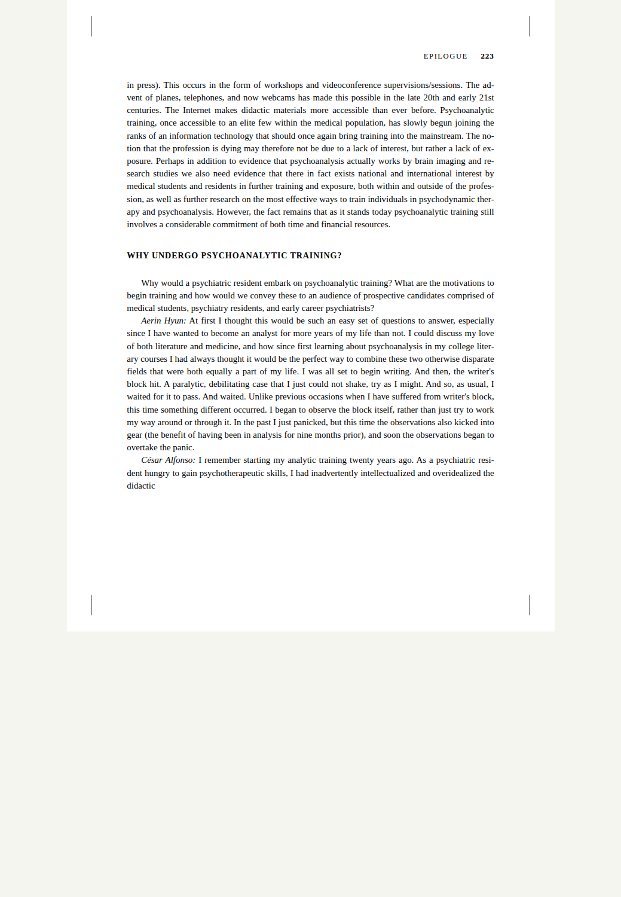Epilogue 223
in press). This occurs in the form of workshops and videoconference supervisions/sessions. The advent of planes, telephones, and now webcams has made this possible in the late 20th and early 21st centuries. The Internet makes didactic materials more accessible than ever before. Psychoanalytic training, once accessible to an elite few within the medical population, has slowly begun joining the ranks of an information technology that should once again bring training into the mainstream. The notion that the profession is dying may therefore not be due to a lack of interest, but rather a lack of exposure. Perhaps in addition to evidence that psychoanalysis actually works by brain imaging and research studies we also need evidence that there in fact exists national and international interest by medical students and residents in further training and exposure, both within and outside of the profession, as well as further research on the most effective ways to train individuals in psychodynamic therapy and psychoanalysis. However, the fact remains that as it stands today psychoanalytic training still involves a considerable commitment of both time and financial resources.
Why undergo psychoanalytic training?
Why would a psychiatric resident embark on psychoanalytic training? What are the motivations to begin training and how would we convey these to an audience of prospective candidates comprised of medical students, psychiatry residents, and early career psychiatrists?
Aerin Hyun: At first I thought this would be such an easy set of questions to answer, especially since I have wanted to become an analyst for more years of my life than not. I could discuss my love of both literature and medicine, and how since first learning about psychoanalysis in my college literary courses I had always thought it would be the perfect way to combine these two otherwise disparate fields that were both equally a part of my life. I was all set to begin writing. And then, the writer's block hit. A paralytic, debilitating case that I just could not shake, try as I might. And so, as usual, I waited for it to pass. And waited. Unlike previous occasions when I have suffered from writer's block, this time something different occurred. I began to observe the block itself, rather than just try to work my way around or through it. In the past I just panicked, but this time the observations also kicked into gear (the benefit of having been in analysis for nine months prior), and soon the observations began to overtake the panic.
César Alfonso: I remember starting my analytic training twenty years ago. As a psychiatric resident hungry to gain psychotherapeutic skills, I had inadvertently intellectualized and overidealized the didactic